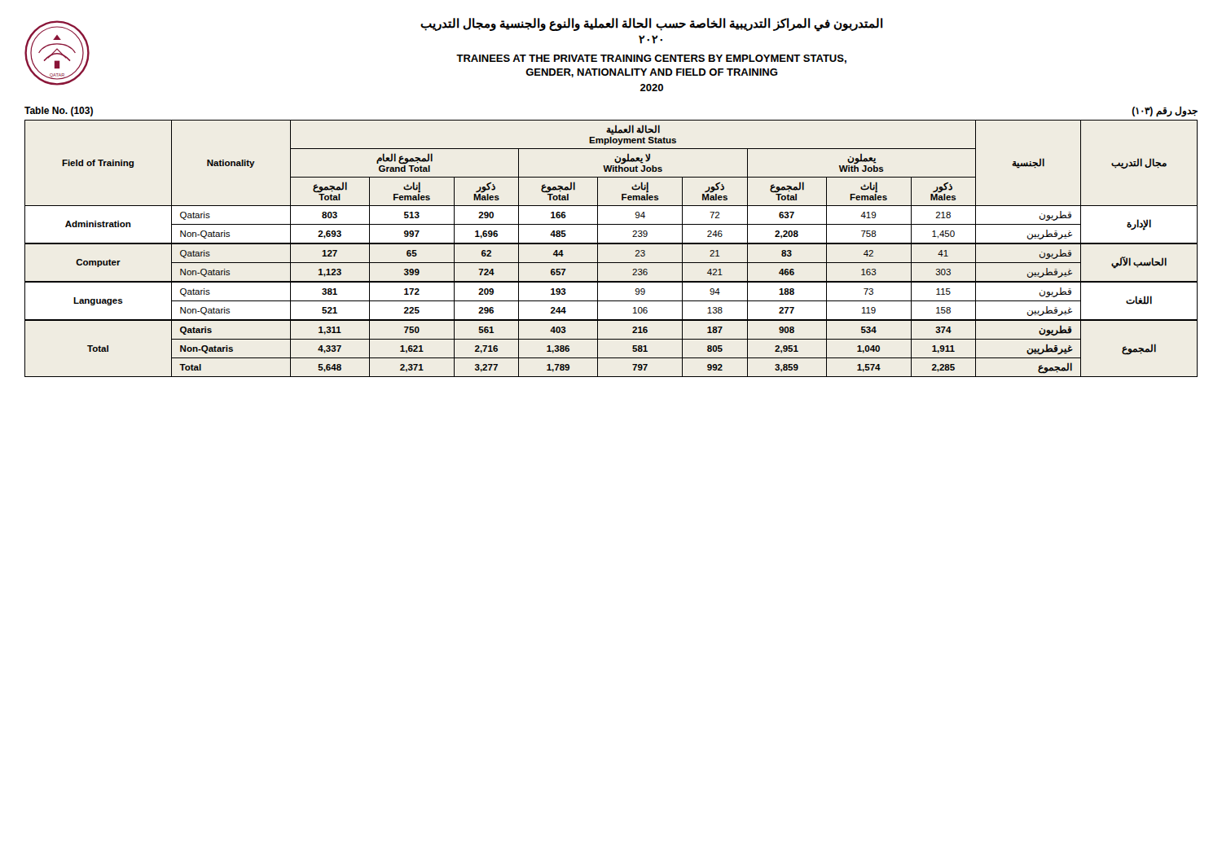QATAR
المتدربون في المراكز التدريبية الخاصة حسب الحالة العملية والنوع والجنسية ومجال التدريب
٢٠٢٠
TRAINEES AT THE PRIVATE TRAINING CENTERS BY EMPLOYMENT STATUS,
GENDER, NATIONALITY AND FIELD OF TRAINING
2020
Table No. (103)
جدول رقم (١٠٣)
| Field of Training | Nationality | الحالة العملية Employment Status | الجنسية | مجال التدريب |
| --- | --- | --- | --- | --- |
| المجموع العام Grand Total | لا يعملون Without Jobs | يعملون With Jobs |
| المجموع Total | إناث Females | ذكور Males | المجموع Total | إناث Females | ذكور Males | المجموع Total | إناث Females | ذكور Males |
| Administration | Qataris | 803 | 513 | 290 | 166 | 94 | 72 | 637 | 419 | 218 | قطريون | الإدارة |
| Non-Qataris | 2,693 | 997 | 1,696 | 485 | 239 | 246 | 2,208 | 758 | 1,450 | غيرقطريين |
| Computer | Qataris | 127 | 65 | 62 | 44 | 23 | 21 | 83 | 42 | 41 | قطريون | الحاسب الآلي |
| Non-Qataris | 1,123 | 399 | 724 | 657 | 236 | 421 | 466 | 163 | 303 | غيرقطريين |
| Languages | Qataris | 381 | 172 | 209 | 193 | 99 | 94 | 188 | 73 | 115 | قطريون | اللغات |
| Non-Qataris | 521 | 225 | 296 | 244 | 106 | 138 | 277 | 119 | 158 | غيرقطريين |
| Total | Qataris | 1,311 | 750 | 561 | 403 | 216 | 187 | 908 | 534 | 374 | قطريون | المجموع |
| Non-Qataris | 4,337 | 1,621 | 2,716 | 1,386 | 581 | 805 | 2,951 | 1,040 | 1,911 | غيرقطريين |
| Total | 5,648 | 2,371 | 3,277 | 1,789 | 797 | 992 | 3,859 | 1,574 | 2,285 | المجموع |